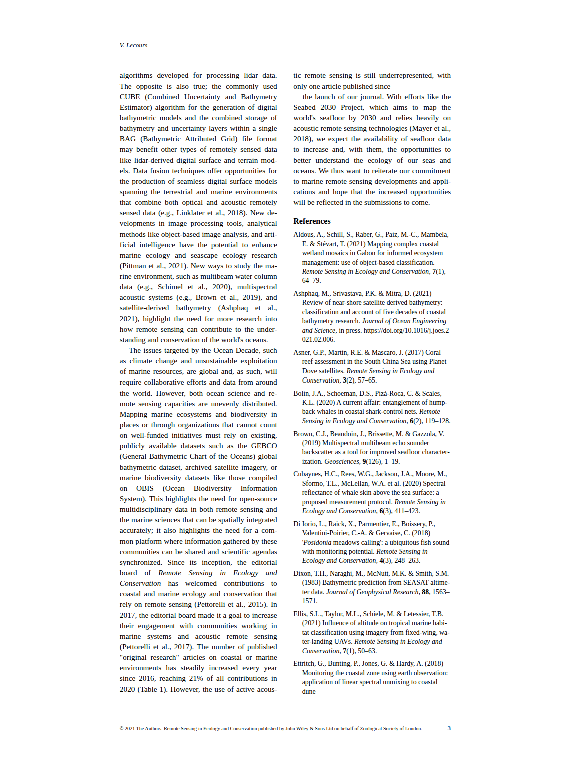V. Lecours
algorithms developed for processing lidar data. The opposite is also true; the commonly used CUBE (Combined Uncertainty and Bathymetry Estimator) algorithm for the generation of digital bathymetric models and the combined storage of bathymetry and uncertainty layers within a single BAG (Bathymetric Attributed Grid) file format may benefit other types of remotely sensed data like lidar-derived digital surface and terrain models. Data fusion techniques offer opportunities for the production of seamless digital surface models spanning the terrestrial and marine environments that combine both optical and acoustic remotely sensed data (e.g., Linklater et al., 2018). New developments in image processing tools, analytical methods like object-based image analysis, and artificial intelligence have the potential to enhance marine ecology and seascape ecology research (Pittman et al., 2021). New ways to study the marine environment, such as multibeam water column data (e.g., Schimel et al., 2020), multispectral acoustic systems (e.g., Brown et al., 2019), and satellite-derived bathymetry (Ashphaq et al., 2021), highlight the need for more research into how remote sensing can contribute to the understanding and conservation of the world's oceans.
The issues targeted by the Ocean Decade, such as climate change and unsustainable exploitation of marine resources, are global and, as such, will require collaborative efforts and data from around the world. However, both ocean science and remote sensing capacities are unevenly distributed. Mapping marine ecosystems and biodiversity in places or through organizations that cannot count on well-funded initiatives must rely on existing, publicly available datasets such as the GEBCO (General Bathymetric Chart of the Oceans) global bathymetric dataset, archived satellite imagery, or marine biodiversity datasets like those compiled on OBIS (Ocean Biodiversity Information System). This highlights the need for open-source multidisciplinary data in both remote sensing and the marine sciences that can be spatially integrated accurately; it also highlights the need for a common platform where information gathered by these communities can be shared and scientific agendas synchronized. Since its inception, the editorial board of Remote Sensing in Ecology and Conservation has welcomed contributions to coastal and marine ecology and conservation that rely on remote sensing (Pettorelli et al., 2015). In 2017, the editorial board made it a goal to increase their engagement with communities working in marine systems and acoustic remote sensing (Pettorelli et al., 2017). The number of published "original research" articles on coastal or marine environments has steadily increased every year since 2016, reaching 21% of all contributions in 2020 (Table 1). However, the use of active acoustic remote sensing is still underrepresented, with only one article published since
the launch of our journal. With efforts like the Seabed 2030 Project, which aims to map the world's seafloor by 2030 and relies heavily on acoustic remote sensing technologies (Mayer et al., 2018), we expect the availability of seafloor data to increase and, with them, the opportunities to better understand the ecology of our seas and oceans. We thus want to reiterate our commitment to marine remote sensing developments and applications and hope that the increased opportunities will be reflected in the submissions to come.
References
Aldous, A., Schill, S., Raber, G., Paiz, M.-C., Mambela, E. & Stévart, T. (2021) Mapping complex coastal wetland mosaics in Gabon for informed ecosystem management: use of object-based classification. Remote Sensing in Ecology and Conservation, 7(1), 64–79.
Ashphaq, M., Srivastava, P.K. & Mitra, D. (2021) Review of near-shore satellite derived bathymetry: classification and account of five decades of coastal bathymetry research. Journal of Ocean Engineering and Science, in press. https://doi.org/10.1016/j.joes.2021.02.006.
Asner, G.P., Martin, R.E. & Mascaro, J. (2017) Coral reef assessment in the South China Sea using Planet Dove satellites. Remote Sensing in Ecology and Conservation, 3(2), 57–65.
Bolin, J.A., Schoeman, D.S., Pizà-Roca, C. & Scales, K.L. (2020) A current affair: entanglement of humpback whales in coastal shark-control nets. Remote Sensing in Ecology and Conservation, 6(2), 119–128.
Brown, C.J., Beaudoin, J., Brissette, M. & Gazzola, V. (2019) Multispectral multibeam echo sounder backscatter as a tool for improved seafloor characterization. Geosciences, 9(126), 1–19.
Cubaynes, H.C., Rees, W.G., Jackson, J.A., Moore, M., Sformo, T.L., McLellan, W.A. et al. (2020) Spectral reflectance of whale skin above the sea surface: a proposed measurement protocol. Remote Sensing in Ecology and Conservation, 6(3), 411–423.
Di Iorio, L., Raick, X., Parmentier, E., Boissery, P., Valentini-Poirier, C.-A. & Gervaise, C. (2018) 'Posidonia meadows calling': a ubiquitous fish sound with monitoring potential. Remote Sensing in Ecology and Conservation, 4(3), 248–263.
Dixon, T.H., Naraghi, M., McNutt, M.K. & Smith, S.M. (1983) Bathymetric prediction from SEASAT altimeter data. Journal of Geophysical Research, 88, 1563–1571.
Ellis, S.L., Taylor, M.L., Schiele, M. & Letessier, T.B. (2021) Influence of altitude on tropical marine habitat classification using imagery from fixed-wing, water-landing UAVs. Remote Sensing in Ecology and Conservation, 7(1), 50–63.
Ettritch, G., Bunting, P., Jones, G. & Hardy, A. (2018) Monitoring the coastal zone using earth observation: application of linear spectral unmixing to coastal dune
© 2021 The Authors. Remote Sensing in Ecology and Conservation published by John Wiley & Sons Ltd on behalf of Zoological Society of London.
3